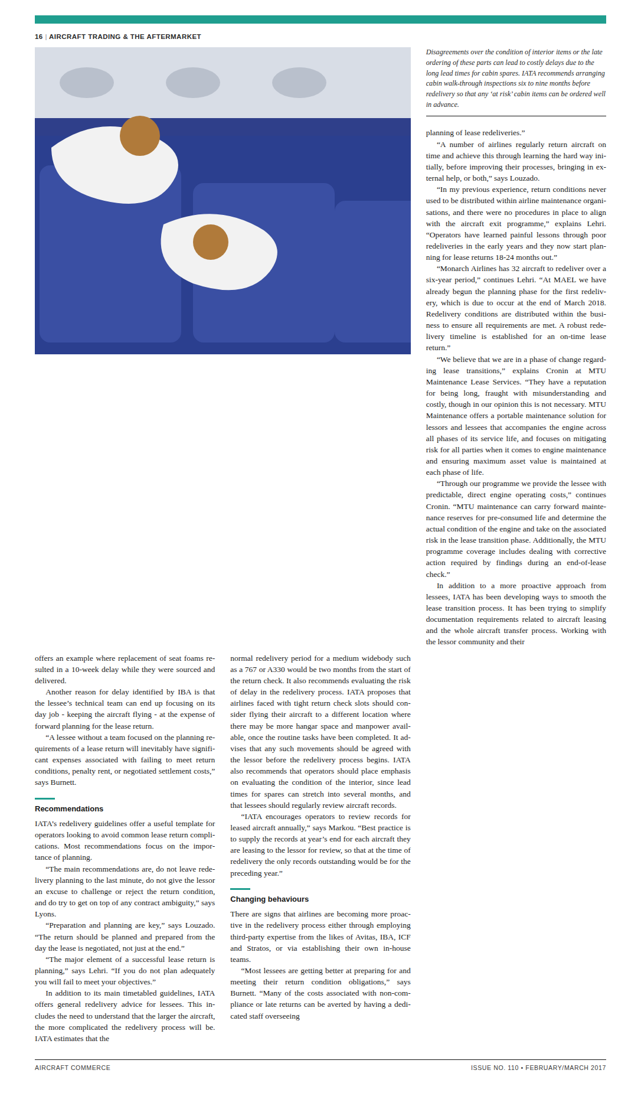16 | AIRCRAFT TRADING & THE AFTERMARKET
Disagreements over the condition of interior items or the late ordering of these parts can lead to costly delays due to the long lead times for cabin spares. IATA recommends arranging cabin walk-through inspections six to nine months before redelivery so that any ‘at risk’ cabin items can be ordered well in advance.
planning of lease redeliveries.”
“A number of airlines regularly return aircraft on time and achieve this through learning the hard way initially, before improving their processes, bringing in external help, or both,” says Louzado.
“In my previous experience, return conditions never used to be distributed within airline maintenance organisations, and there were no procedures in place to align with the aircraft exit programme,” explains Lehri. “Operators have learned painful lessons through poor redeliveries in the early years and they now start planning for lease returns 18-24 months out.”
“Monarch Airlines has 32 aircraft to redeliver over a six-year period,” continues Lehri. “At MAEL we have already begun the planning phase for the first redelivery, which is due to occur at the end of March 2018. Redelivery conditions are distributed within the business to ensure all requirements are met. A robust redelivery timeline is established for an on-time lease return.”
“We believe that we are in a phase of change regarding lease transitions,” explains Cronin at MTU Maintenance Lease Services. “They have a reputation for being long, fraught with misunderstanding and costly, though in our opinion this is not necessary. MTU Maintenance offers a portable maintenance solution for lessors and lessees that accompanies the engine across all phases of its service life, and focuses on mitigating risk for all parties when it comes to engine maintenance and ensuring maximum asset value is maintained at each phase of life.
“Through our programme we provide the lessee with predictable, direct engine operating costs,” continues Cronin. “MTU maintenance can carry forward maintenance reserves for pre-consumed life and determine the actual condition of the engine and take on the associated risk in the lease transition phase. Additionally, the MTU programme coverage includes dealing with corrective action required by findings during an end-of-lease check.”
In addition to a more proactive approach from lessees, IATA has been developing ways to smooth the lease transition process. It has been trying to simplify documentation requirements related to aircraft leasing and the whole aircraft transfer process. Working with the lessor community and their
offers an example where replacement of seat foams resulted in a 10-week delay while they were sourced and delivered.
Another reason for delay identified by IBA is that the lessee’s technical team can end up focusing on its day job - keeping the aircraft flying - at the expense of forward planning for the lease return.
“A lessee without a team focused on the planning requirements of a lease return will inevitably have significant expenses associated with failing to meet return conditions, penalty rent, or negotiated settlement costs,” says Burnett.
Recommendations
IATA’s redelivery guidelines offer a useful template for operators looking to avoid common lease return complications. Most recommendations focus on the importance of planning.
“The main recommendations are, do not leave redelivery planning to the last minute, do not give the lessor an excuse to challenge or reject the return condition, and do try to get on top of any contract ambiguity,” says Lyons.
“Preparation and planning are key,” says Louzado. “The return should be planned and prepared from the day the lease is negotiated, not just at the end.”
“The major element of a successful lease return is planning,” says Lehri. “If you do not plan adequately you will fail to meet your objectives.”
In addition to its main timetabled guidelines, IATA offers general redelivery advice for lessees. This includes the need to understand that the larger the aircraft, the more complicated the redelivery process will be. IATA estimates that the
normal redelivery period for a medium widebody such as a 767 or A330 would be two months from the start of the return check. It also recommends evaluating the risk of delay in the redelivery process. IATA proposes that airlines faced with tight return check slots should consider flying their aircraft to a different location where there may be more hangar space and manpower available, once the routine tasks have been completed. It advises that any such movements should be agreed with the lessor before the redelivery process begins. IATA also recommends that operators should place emphasis on evaluating the condition of the interior, since lead times for spares can stretch into several months, and that lessees should regularly review aircraft records.
“IATA encourages operators to review records for leased aircraft annually,” says Markou. “Best practice is to supply the records at year’s end for each aircraft they are leasing to the lessor for review, so that at the time of redelivery the only records outstanding would be for the preceding year.”
Changing behaviours
There are signs that airlines are becoming more proactive in the redelivery process either through employing third-party expertise from the likes of Avitas, IBA, ICF and Stratos, or via establishing their own in-house teams.
“Most lessees are getting better at preparing for and meeting their return condition obligations,” says Burnett. “Many of the costs associated with non-compliance or late returns can be averted by having a dedicated staff overseeing
Aircraft Commerce
Issue No. 110 • February/March 2017